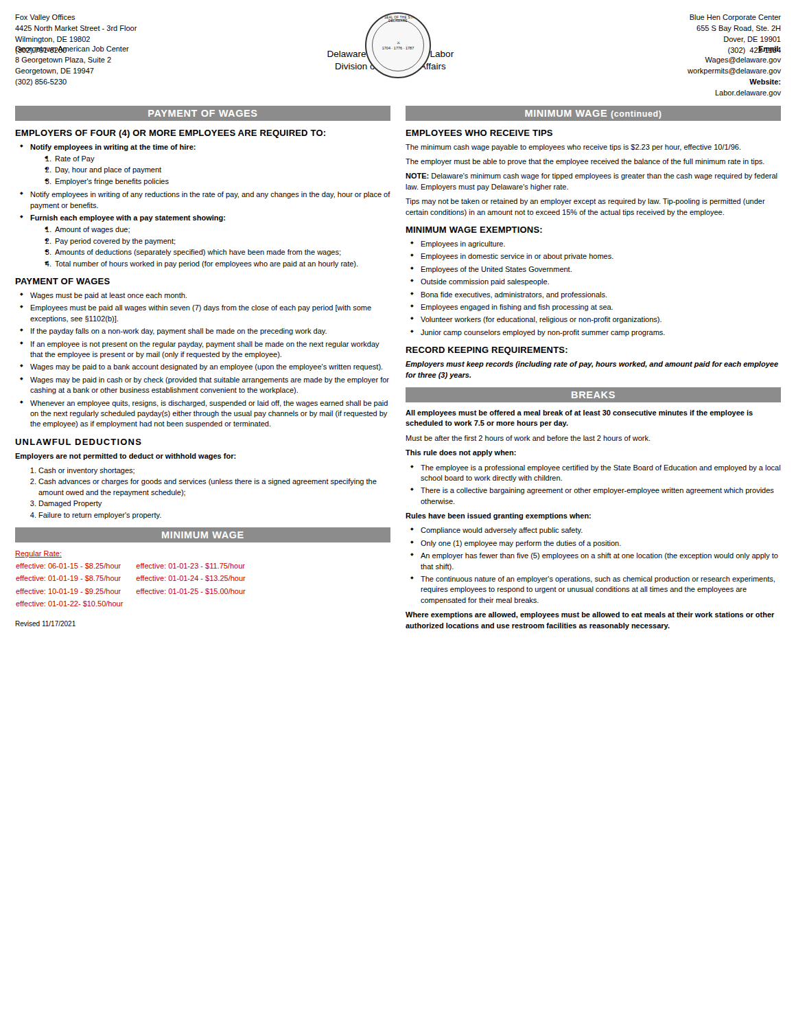Fox Valley Offices
4425 North Market Street - 3rd Floor
Wilmington, DE 19802
(302) 761-8200
GREAT SEAL OF THE STATE OF DELAWARE
⚔
1704 · 1776 · 1787
Blue Hen Corporate Center
655 S Bay Road, Ste. 2H
Dover, DE 19901
(302) 422-1134
Georgetown American Job Center
8 Georgetown Plaza, Suite 2
Georgetown, DE 19947
(302) 856-5230
Delaware Department of Labor
Division of Industrial Affairs
Email:
Wages@delaware.gov
workpermits@delaware.gov
Website:
Labor.delaware.gov
PAYMENT OF WAGES
EMPLOYERS OF FOUR (4) OR MORE EMPLOYEES ARE REQUIRED TO:
Notify employees in writing at the time of hire:
Rate of Pay
Day, hour and place of payment
Employer's fringe benefits policies
Notify employees in writing of any reductions in the rate of pay, and any changes in the day, hour or place of payment or benefits.
Furnish each employee with a pay statement showing:
Amount of wages due;
Pay period covered by the payment;
Amounts of deductions (separately specified) which have been made from the wages;
Total number of hours worked in pay period (for employees who are paid at an hourly rate).
PAYMENT OF WAGES
Wages must be paid at least once each month.
Employees must be paid all wages within seven (7) days from the close of each pay period [with some exceptions, see §1102(b)].
If the payday falls on a non-work day, payment shall be made on the preceding work day.
If an employee is not present on the regular payday, payment shall be made on the next regular workday that the employee is present or by mail (only if requested by the employee).
Wages may be paid to a bank account designated by an employee (upon the employee's written request).
Wages may be paid in cash or by check (provided that suitable arrangements are made by the employer for cashing at a bank or other business establishment convenient to the workplace).
Whenever an employee quits, resigns, is discharged, suspended or laid off, the wages earned shall be paid on the next regularly scheduled payday(s) either through the usual pay channels or by mail (if requested by the employee) as if employment had not been suspended or terminated.
UNLAWFUL DEDUCTIONS
Employers are not permitted to deduct or withhold wages for:
Cash or inventory shortages;
Cash advances or charges for goods and services (unless there is a signed agreement specifying the amount owed and the repayment schedule);
Damaged Property
Failure to return employer's property.
MINIMUM WAGE
Regular Rate:
| effective: 06-01-15 - $8.25/hour | effective: 01-01-23 - $11.75/hour |
| effective: 01-01-19 - $8.75/hour | effective: 01-01-24 - $13.25/hour |
| effective: 10-01-19 - $9.25/hour | effective: 01-01-25 - $15.00/hour |
| effective: 01-01-22- $10.50/hour | |
Revised 11/17/2021
MINIMUM WAGE (continued)
EMPLOYEES WHO RECEIVE TIPS
The minimum cash wage payable to employees who receive tips is $2.23 per hour, effective 10/1/96.
The employer must be able to prove that the employee received the balance of the full minimum rate in tips.
NOTE: Delaware's minimum cash wage for tipped employees is greater than the cash wage required by federal law. Employers must pay Delaware's higher rate.
Tips may not be taken or retained by an employer except as required by law. Tip-pooling is permitted (under certain conditions) in an amount not to exceed 15% of the actual tips received by the employee.
MINIMUM WAGE EXEMPTIONS:
Employees in agriculture.
Employees in domestic service in or about private homes.
Employees of the United States Government.
Outside commission paid salespeople.
Bona fide executives, administrators, and professionals.
Employees engaged in fishing and fish processing at sea.
Volunteer workers (for educational, religious or non-profit organizations).
Junior camp counselors employed by non-profit summer camp programs.
RECORD KEEPING REQUIREMENTS:
Employers must keep records (including rate of pay, hours worked, and amount paid for each employee for three (3) years.
BREAKS
All employees must be offered a meal break of at least 30 consecutive minutes if the employee is scheduled to work 7.5 or more hours per day.
Must be after the first 2 hours of work and before the last 2 hours of work.
This rule does not apply when:
The employee is a professional employee certified by the State Board of Education and employed by a local school board to work directly with children.
There is a collective bargaining agreement or other employer-employee written agreement which provides otherwise.
Rules have been issued granting exemptions when:
Compliance would adversely affect public safety.
Only one (1) employee may perform the duties of a position.
An employer has fewer than five (5) employees on a shift at one location (the exception would only apply to that shift).
The continuous nature of an employer's operations, such as chemical production or research experiments, requires employees to respond to urgent or unusual conditions at all times and the employees are compensated for their meal breaks.
Where exemptions are allowed, employees must be allowed to eat meals at their work stations or other authorized locations and use restroom facilities as reasonably necessary.